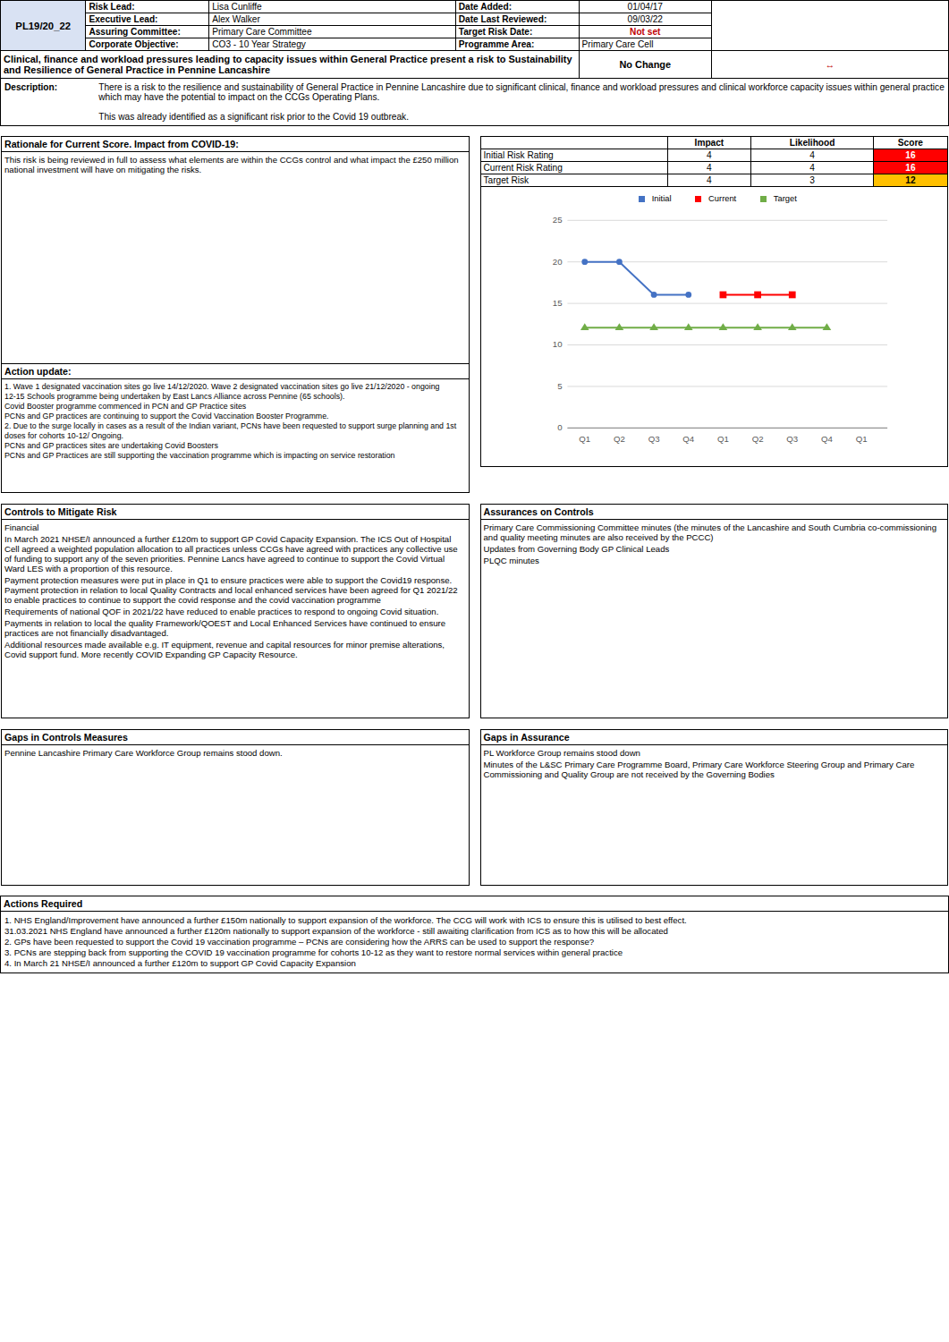| PL19/20_22 | Risk Lead: | Lisa Cunliffe | Date Added: | 01/04/17 |
| Executive Lead: | Alex Walker | Date Last Reviewed: | 09/03/22 |
| Assuring Committee: | Primary Care Committee | Target Risk Date: | Not set |
| Corporate Objective: | CO3 - 10 Year Strategy | Programme Area: | Primary Care Cell |
| Clinical, finance and workload pressures leading to capacity issues within General Practice present a risk to Sustainability and Resilience of General Practice in Pennine Lancashire | No Change | ↔ |
| Description: | There is a risk to the resilience and sustainability of General Practice in Pennine Lancashire due to significant clinical, finance and workload pressures and clinical workforce capacity issues within general practice which may have the potential to impact on the CCGs Operating Plans. This was already identified as a significant risk prior to the Covid 19 outbreak. |
| Rationale for Current Score. Impact from COVID-19: This risk is being reviewed in full to assess what elements are within the CCGs control and what impact the £250 million national investment will have on mitigating the risks. Action update: 1. Wave 1 designated vaccination sites go live 14/12/2020. Wave 2 designated vaccination sites go live 21/12/2020 - ongoing 12-15 Schools programme being undertaken by East Lancs Alliance across Pennine (65 schools). Covid Booster programme commenced in PCN and GP Practice sites PCNs and GP practices are continuing to support the Covid Vaccination Booster Programme. 2. Due to the surge locally in cases as a result of the Indian variant, PCNs have been requested to support surge planning and 1st doses for cohorts 10-12/ Ongoing. PCNs and GP practices sites are undertaking Covid Boosters PCNs and GP Practices are still supporting the vaccination programme which is impacting on service restoration | / / Impact / Likelihood / Score / / --- / --- / --- / --- / / Initial Risk Rating / 4 / 4 / 16 / / Current Risk Rating / 4 / 4 / 16 / / Target Risk / 4 / 3 / 12 / Initial Current Target 25 20 15 10 5 0 Q1 Q2 Q3 Q4 Q1 Q2 Q3 Q4 Q1 |
| Controls to Mitigate Risk Financial In March 2021 NHSE/I announced a further £120m to support GP Covid Capacity Expansion. The ICS Out of Hospital Cell agreed a weighted population allocation to all practices unless CCGs have agreed with practices any collective use of funding to support any of the seven priorities. Pennine Lancs have agreed to continue to support the Covid Virtual Ward LES with a proportion of this resource. Payment protection measures were put in place in Q1 to ensure practices were able to support the Covid19 response. Payment protection in relation to local Quality Contracts and local enhanced services have been agreed for Q1 2021/22 to enable practices to continue to support the covid response and the covid vaccination programme Requirements of national QOF in 2021/22 have reduced to enable practices to respond to ongoing Covid situation. Payments in relation to local the quality Framework/QOEST and Local Enhanced Services have continued to ensure practices are not financially disadvantaged. Additional resources made available e.g. IT equipment, revenue and capital resources for minor premise alterations, Covid support fund. More recently COVID Expanding GP Capacity Resource. | Assurances on Controls Primary Care Commissioning Committee minutes (the minutes of the Lancashire and South Cumbria co-commissioning and quality meeting minutes are also received by the PCCC) Updates from Governing Body GP Clinical Leads PLQC minutes |
| Gaps in Controls Measures Pennine Lancashire Primary Care Workforce Group remains stood down. | Gaps in Assurance PL Workforce Group remains stood down Minutes of the L&SC Primary Care Programme Board, Primary Care Workforce Steering Group and Primary Care Commissioning and Quality Group are not received by the Governing Bodies |
Actions Required
1. NHS England/Improvement have announced a further £150m nationally to support expansion of the workforce. The CCG will work with ICS to ensure this is utilised to best effect.
31.03.2021 NHS England have announced a further £120m nationally to support expansion of the workforce - still awaiting clarification from ICS as to how this will be allocated
2. GPs have been requested to support the Covid 19 vaccination programme – PCNs are considering how the ARRS can be used to support the response?
3. PCNs are stepping back from supporting the COVID 19 vaccination programme for cohorts 10-12 as they want to restore normal services within general practice
4. In March 21 NHSE/I announced a further £120m to support GP Covid Capacity Expansion